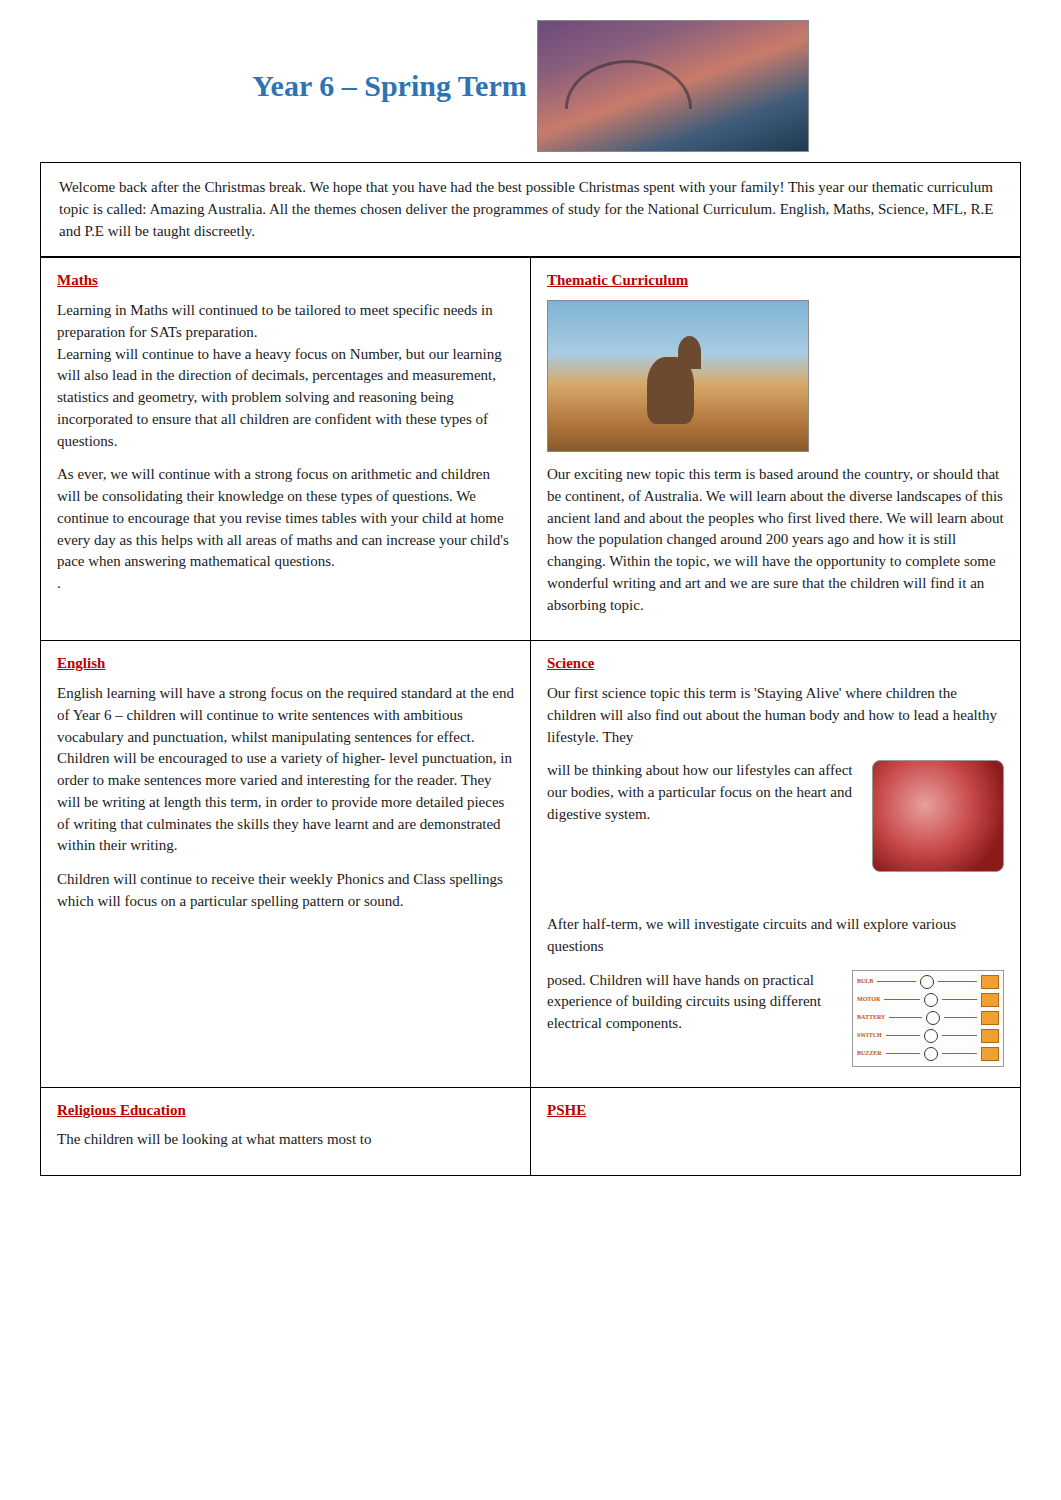Year 6 – Spring Term
Welcome back after the Christmas break. We hope that you have had the best possible Christmas spent with your family! This year our thematic curriculum topic is called: Amazing Australia. All the themes chosen deliver the programmes of study for the National Curriculum. English, Maths, Science, MFL, R.E and P.E will be taught discreetly.
| Maths Learning in Maths will continued to be tailored to meet specific needs in preparation for SATs preparation. Learning will continue to have a heavy focus on Number, but our learning will also lead in the direction of decimals, percentages and measurement, statistics and geometry, with problem solving and reasoning being incorporated to ensure that all children are confident with these types of questions. As ever, we will continue with a strong focus on arithmetic and children will be consolidating their knowledge on these types of questions. We continue to encourage that you revise times tables with your child at home every day as this helps with all areas of maths and can increase your child's pace when answering mathematical questions. . | Thematic Curriculum Our exciting new topic this term is based around the country, or should that be continent, of Australia. We will learn about the diverse landscapes of this ancient land and about the peoples who first lived there. We will learn about how the population changed around 200 years ago and how it is still changing. Within the topic, we will have the opportunity to complete some wonderful writing and art and we are sure that the children will find it an absorbing topic. |
| English English learning will have a strong focus on the required standard at the end of Year 6 – children will continue to write sentences with ambitious vocabulary and punctuation, whilst manipulating sentences for effect. Children will be encouraged to use a variety of higher- level punctuation, in order to make sentences more varied and interesting for the reader. They will be writing at length this term, in order to provide more detailed pieces of writing that culminates the skills they have learnt and are demonstrated within their writing. Children will continue to receive their weekly Phonics and Class spellings which will focus on a particular spelling pattern or sound. | Science Our first science topic this term is 'Staying Alive' where children the children will also find out about the human body and how to lead a healthy lifestyle. They will be thinking about how our lifestyles can affect our bodies, with a particular focus on the heart and digestive system. After half-term, we will investigate circuits and will explore various questions BULB MOTOR BATTERY SWITCH BUZZER posed. Children will have hands on practical experience of building circuits using different electrical components. |
| Religious Education The children will be looking at what matters most to | PSHE |